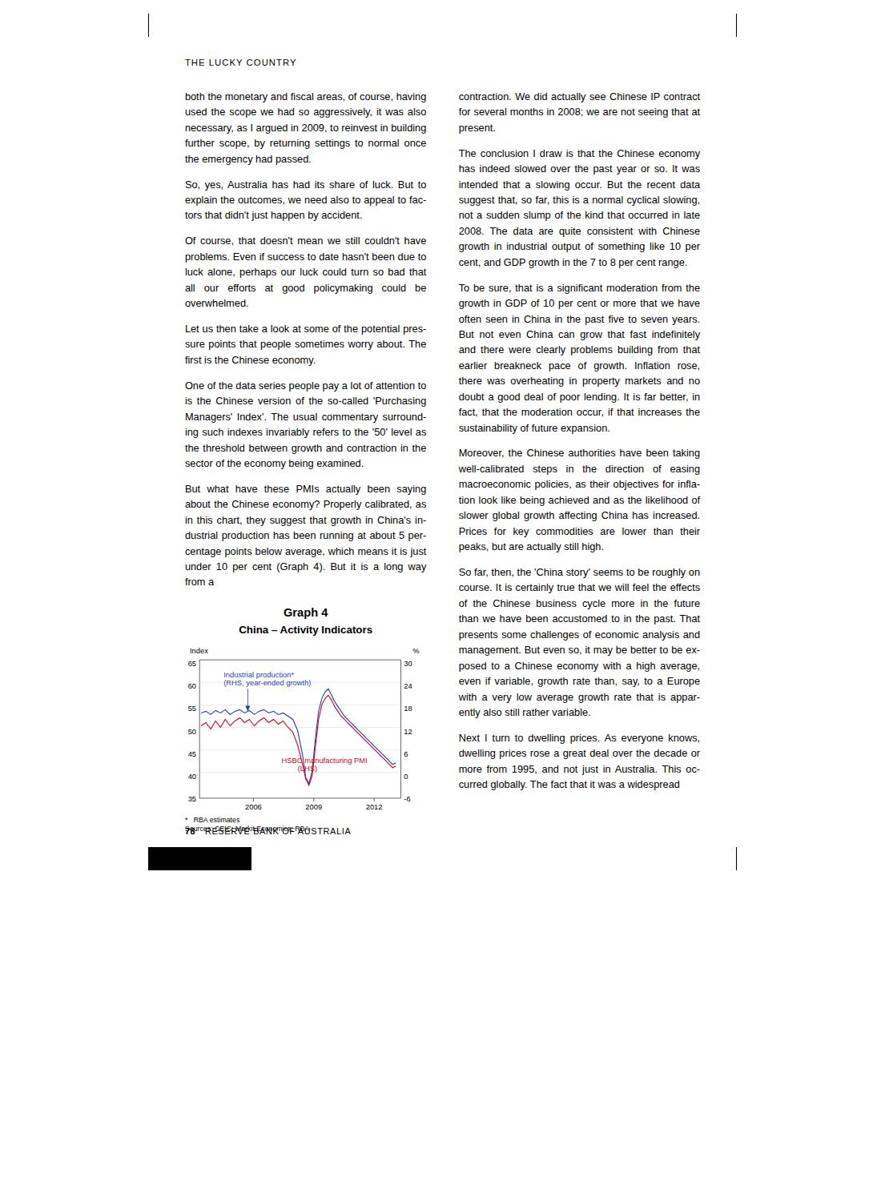The Lucky Country
both the monetary and fiscal areas, of course, having used the scope we had so aggressively, it was also necessary, as I argued in 2009, to reinvest in building further scope, by returning settings to normal once the emergency had passed.
So, yes, Australia has had its share of luck. But to explain the outcomes, we need also to appeal to factors that didn't just happen by accident.
Of course, that doesn't mean we still couldn't have problems. Even if success to date hasn't been due to luck alone, perhaps our luck could turn so bad that all our efforts at good policymaking could be overwhelmed.
Let us then take a look at some of the potential pressure points that people sometimes worry about. The first is the Chinese economy.
One of the data series people pay a lot of attention to is the Chinese version of the so-called 'Purchasing Managers' Index'. The usual commentary surrounding such indexes invariably refers to the '50' level as the threshold between growth and contraction in the sector of the economy being examined.
But what have these PMIs actually been saying about the Chinese economy? Properly calibrated, as in this chart, they suggest that growth in China's industrial production has been running at about 5 percentage points below average, which means it is just under 10 per cent (Graph 4). But it is a long way from a
Graph 4
China – Activity Indicators
Index % 65 60 55 50 45 40 35 30 24 18 12 6 0 -6 2006 2009 2012 Industrial production* (RHS, year-ended growth) HSBC manufacturing PMI (LHS)
* RBA estimates
Sources: CEIC; Markit Economics; RBA
contraction. We did actually see Chinese IP contract for several months in 2008; we are not seeing that at present.
The conclusion I draw is that the Chinese economy has indeed slowed over the past year or so. It was intended that a slowing occur. But the recent data suggest that, so far, this is a normal cyclical slowing, not a sudden slump of the kind that occurred in late 2008. The data are quite consistent with Chinese growth in industrial output of something like 10 per cent, and GDP growth in the 7 to 8 per cent range.
To be sure, that is a significant moderation from the growth in GDP of 10 per cent or more that we have often seen in China in the past five to seven years. But not even China can grow that fast indefinitely and there were clearly problems building from that earlier breakneck pace of growth. Inflation rose, there was overheating in property markets and no doubt a good deal of poor lending. It is far better, in fact, that the moderation occur, if that increases the sustainability of future expansion.
Moreover, the Chinese authorities have been taking well-calibrated steps in the direction of easing macroeconomic policies, as their objectives for inflation look like being achieved and as the likelihood of slower global growth affecting China has increased. Prices for key commodities are lower than their peaks, but are actually still high.
So far, then, the 'China story' seems to be roughly on course. It is certainly true that we will feel the effects of the Chinese business cycle more in the future than we have been accustomed to in the past. That presents some challenges of economic analysis and management. But even so, it may be better to be exposed to a Chinese economy with a high average, even if variable, growth rate than, say, to a Europe with a very low average growth rate that is apparently also still rather variable.
Next I turn to dwelling prices. As everyone knows, dwelling prices rose a great deal over the decade or more from 1995, and not just in Australia. This occurred globally. The fact that it was a widespread
78 RESERVE BANK OF AUSTRALIA